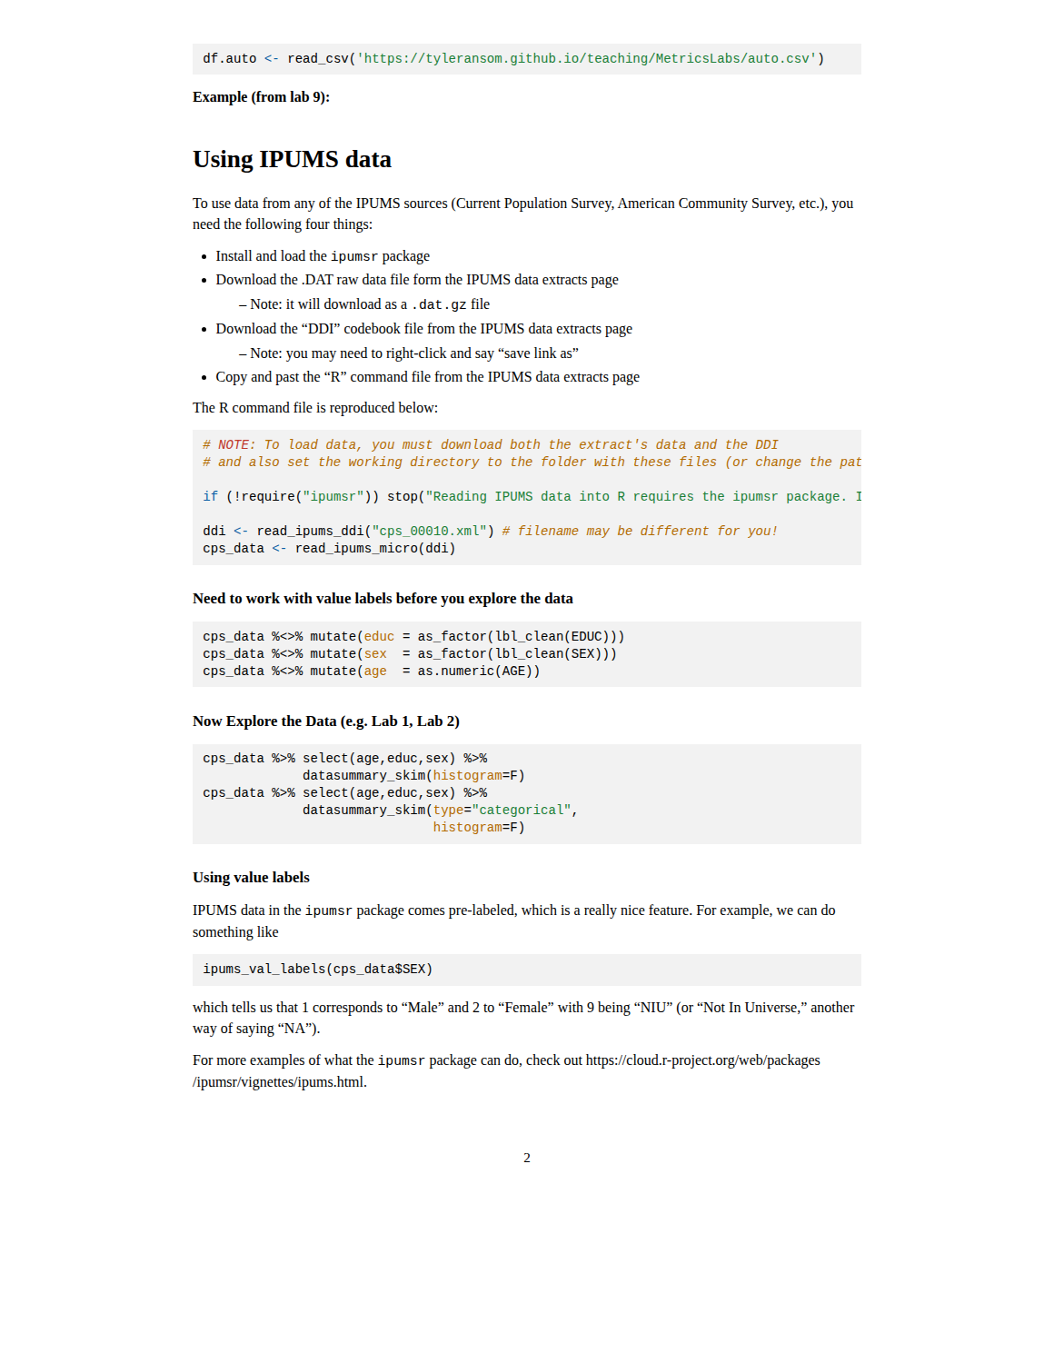df.auto <- read_csv('https://tyleransom.github.io/teaching/MetricsLabs/auto.csv')
Example (from lab 9):
Using IPUMS data
To use data from any of the IPUMS sources (Current Population Survey, American Community Survey, etc.), you need the following four things:
Install and load the ipumsr package
Download the .DAT raw data file form the IPUMS data extracts page
Note: it will download as a .dat.gz file
Download the “DDI” codebook file from the IPUMS data extracts page
Note: you may need to right-click and say “save link as”
Copy and past the “R” command file from the IPUMS data extracts page
The R command file is reproduced below:
# NOTE: To load data, you must download both the extract's data and the DDI
# and also set the working directory to the folder with these files (or change the path below).

if (!require("ipumsr")) stop("Reading IPUMS data into R requires the ipumsr package. It can be installed

ddi <- read_ipums_ddi("cps_00010.xml") # filename may be different for you!
cps_data <- read_ipums_micro(ddi)
Need to work with value labels before you explore the data
cps_data %<>% mutate(educ = as_factor(lbl_clean(EDUC)))
cps_data %<>% mutate(sex  = as_factor(lbl_clean(SEX)))
cps_data %<>% mutate(age  = as.numeric(AGE))
Now Explore the Data (e.g. Lab 1, Lab 2)
cps_data %>% select(age,educ,sex) %>%
             datasummary_skim(histogram=F)
cps_data %>% select(age,educ,sex) %>%
             datasummary_skim(type="categorical",
                              histogram=F)
Using value labels
IPUMS data in the ipumsr package comes pre-labeled, which is a really nice feature. For example, we can do something like
ipums_val_labels(cps_data$SEX)
which tells us that 1 corresponds to “Male” and 2 to “Female” with 9 being “NIU” (or “Not In Universe,” another way of saying “NA”).
For more examples of what the ipumsr package can do, check out https://cloud.r-project.org/web/packages /ipumsr/vignettes/ipums.html.
2